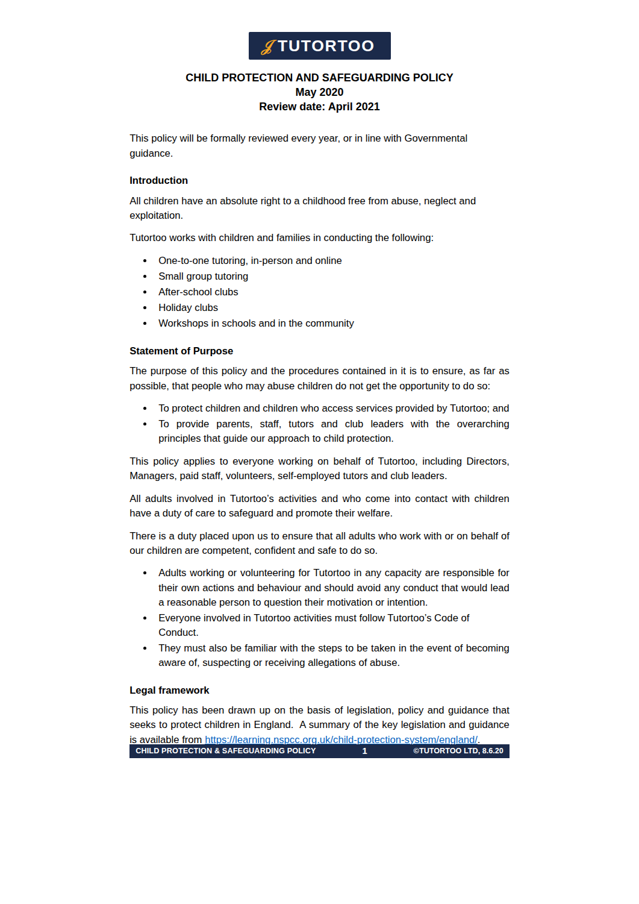𝒥TUTORTOO
CHILD PROTECTION AND SAFEGUARDING POLICY
May 2020
Review date: April 2021
This policy will be formally reviewed every year, or in line with Governmental guidance.
Introduction
All children have an absolute right to a childhood free from abuse, neglect and exploitation.
Tutortoo works with children and families in conducting the following:
One-to-one tutoring, in-person and online
Small group tutoring
After-school clubs
Holiday clubs
Workshops in schools and in the community
Statement of Purpose
The purpose of this policy and the procedures contained in it is to ensure, as far as possible, that people who may abuse children do not get the opportunity to do so:
To protect children and children who access services provided by Tutortoo; and
To provide parents, staff, tutors and club leaders with the overarching principles that guide our approach to child protection.
This policy applies to everyone working on behalf of Tutortoo, including Directors, Managers, paid staff, volunteers, self-employed tutors and club leaders.
All adults involved in Tutortoo’s activities and who come into contact with children have a duty of care to safeguard and promote their welfare.
There is a duty placed upon us to ensure that all adults who work with or on behalf of our children are competent, confident and safe to do so.
Adults working or volunteering for Tutortoo in any capacity are responsible for their own actions and behaviour and should avoid any conduct that would lead a reasonable person to question their motivation or intention.
Everyone involved in Tutortoo activities must follow Tutortoo’s Code of Conduct.
They must also be familiar with the steps to be taken in the event of becoming aware of, suspecting or receiving allegations of abuse.
Legal framework
This policy has been drawn up on the basis of legislation, policy and guidance that seeks to protect children in England. A summary of the key legislation and guidance is available from https://learning.nspcc.org.uk/child-protection-system/england/.
CHILD PROTECTION & SAFEGUARDING POLICY
1
©TUTORTOO LTD, 8.6.20